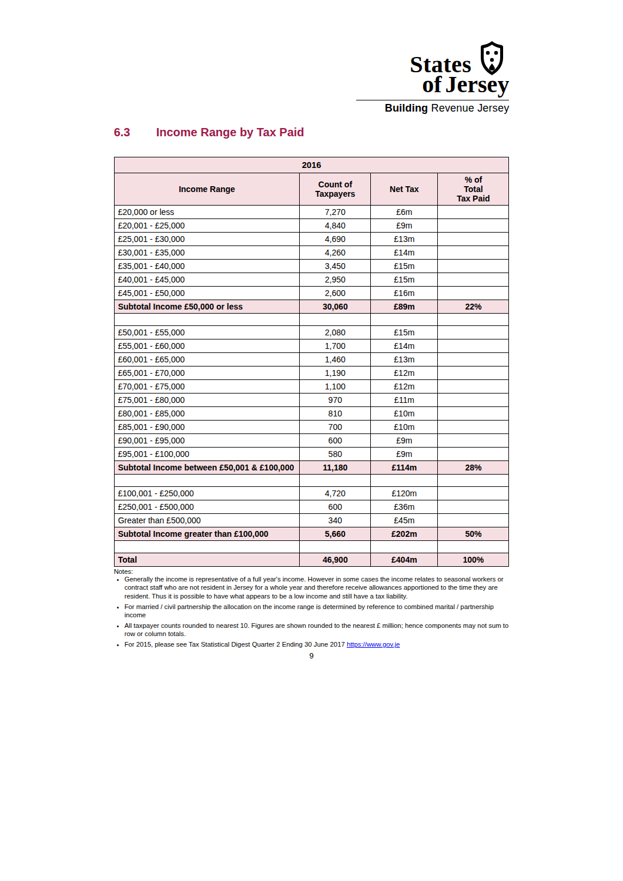States
of Jersey
Building Revenue Jersey
6.3 Income Range by Tax Paid
| 2016 |
| --- |
| Income Range | Count of Taxpayers | Net Tax | % of Total Tax Paid |
| £20,000 or less | 7,270 | £6m | |
| £20,001 - £25,000 | 4,840 | £9m | |
| £25,001 - £30,000 | 4,690 | £13m | |
| £30,001 - £35,000 | 4,260 | £14m | |
| £35,001 - £40,000 | 3,450 | £15m | |
| £40,001 - £45,000 | 2,950 | £15m | |
| £45,001 - £50,000 | 2,600 | £16m | |
| Subtotal Income £50,000 or less | 30,060 | £89m | 22% |
| £50,001 - £55,000 | 2,080 | £15m | |
| £55,001 - £60,000 | 1,700 | £14m | |
| £60,001 - £65,000 | 1,460 | £13m | |
| £65,001 - £70,000 | 1,190 | £12m | |
| £70,001 - £75,000 | 1,100 | £12m | |
| £75,001 - £80,000 | 970 | £11m | |
| £80,001 - £85,000 | 810 | £10m | |
| £85,001 - £90,000 | 700 | £10m | |
| £90,001 - £95,000 | 600 | £9m | |
| £95,001 - £100,000 | 580 | £9m | |
| Subtotal Income between £50,001 & £100,000 | 11,180 | £114m | 28% |
| £100,001 - £250,000 | 4,720 | £120m | |
| £250,001 - £500,000 | 600 | £36m | |
| Greater than £500,000 | 340 | £45m | |
| Subtotal Income greater than £100,000 | 5,660 | £202m | 50% |
| Total | 46,900 | £404m | 100% |
Notes:
Generally the income is representative of a full year's income. However in some cases the income relates to seasonal workers or contract staff who are not resident in Jersey for a whole year and therefore receive allowances apportioned to the time they are resident. Thus it is possible to have what appears to be a low income and still have a tax liability.
For married / civil partnership the allocation on the income range is determined by reference to combined marital / partnership income
All taxpayer counts rounded to nearest 10. Figures are shown rounded to the nearest £ million; hence components may not sum to row or column totals.
For 2015, please see Tax Statistical Digest Quarter 2 Ending 30 June 2017 https://www.gov.je
9